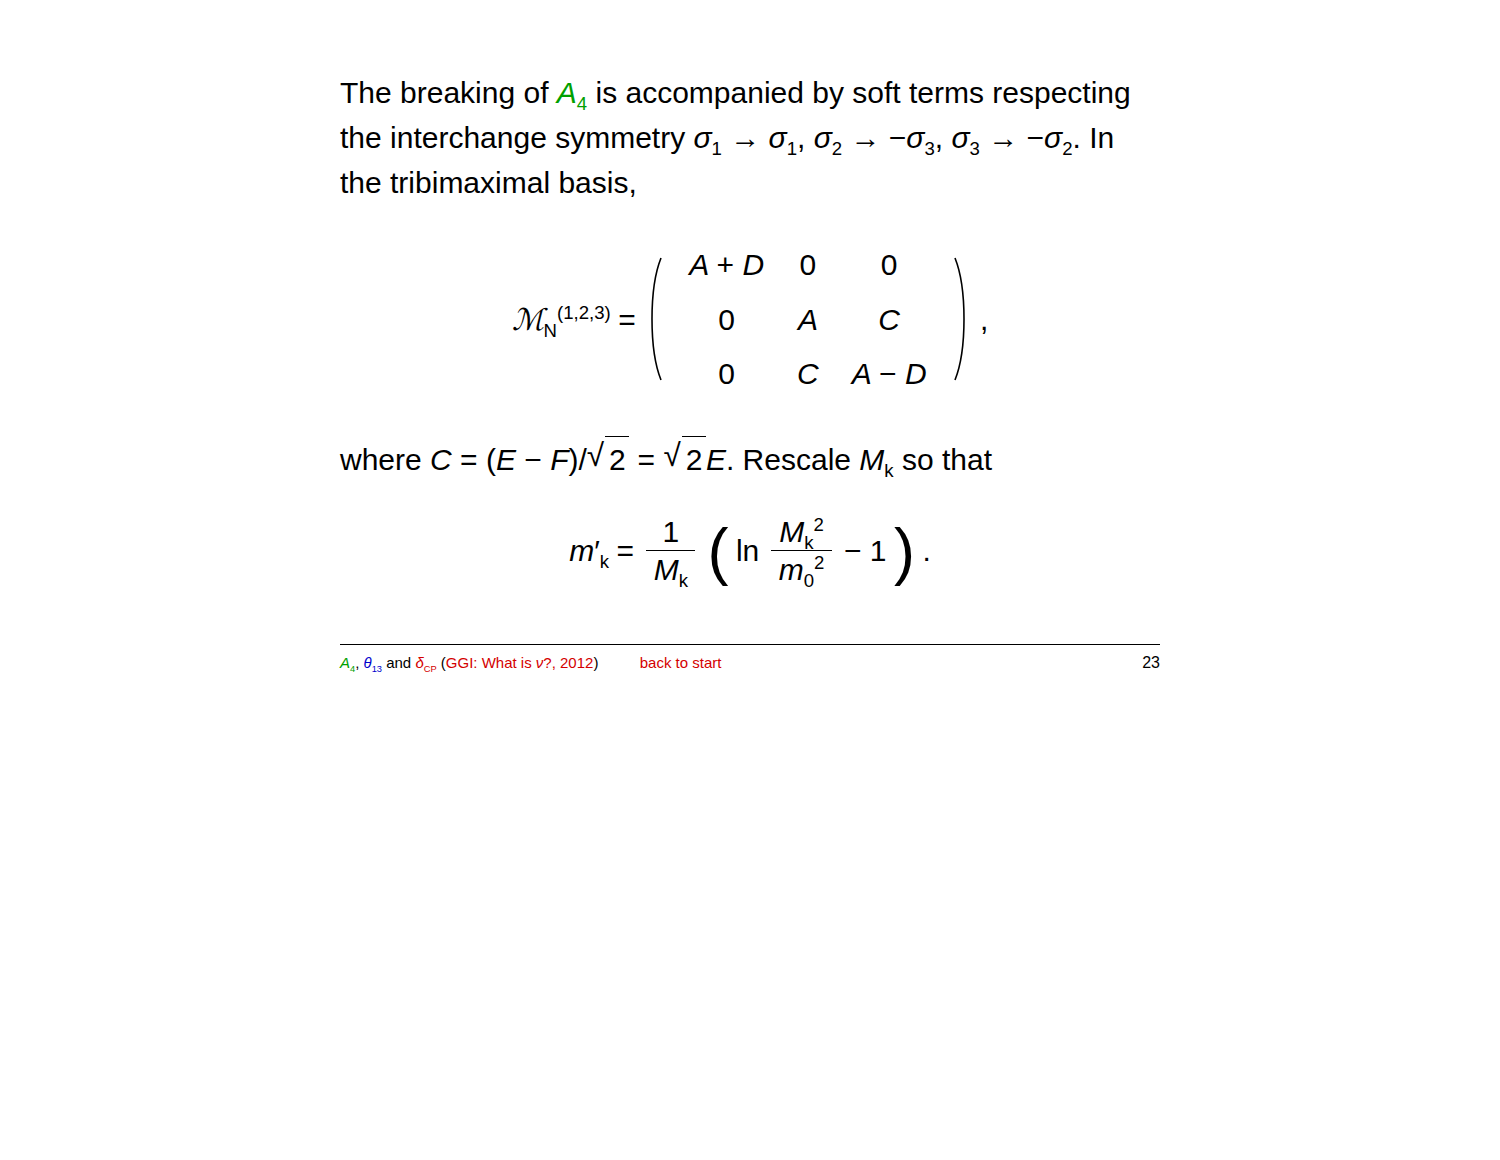The breaking of A4 is accompanied by soft terms respecting the interchange symmetry σ1 → σ1, σ2 → −σ3, σ3 → −σ2. In the tribimaximal basis,
ℳN(1,2,3) =
| A + D | 0 | 0 |
| 0 | A | C |
| 0 | C | A − D |
,
where C = (E − F)/2 = 2 E. Rescale Mk so that
m′k = 1 Mk ( ln Mk2 m02 − 1 ) .
A4, θ13 and δCP (GGI: What is ν?, 2012) back to start
23